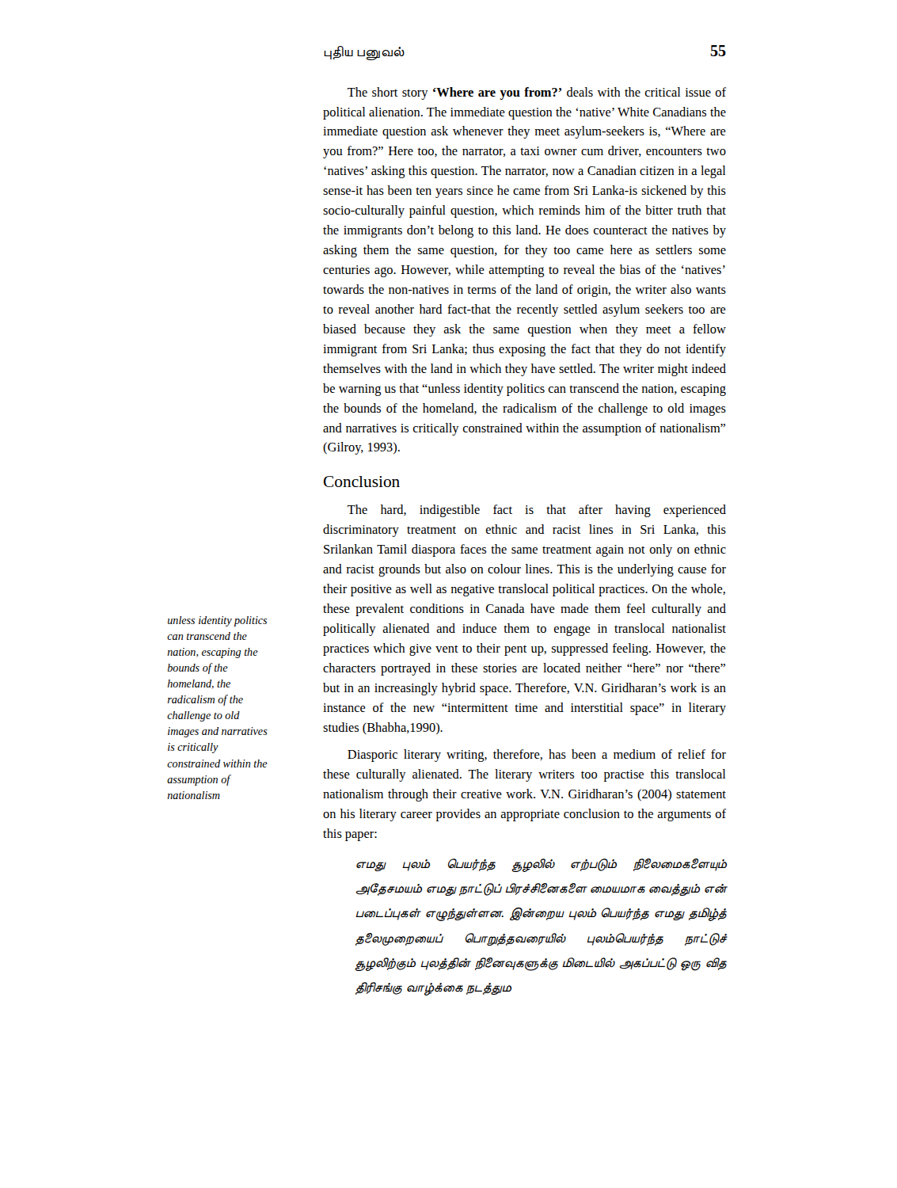புதிய பனுவல் 55
The short story ‘Where are you from?’ deals with the critical issue of political alienation. The immediate question the ‘native’ White Canadians the immediate question ask whenever they meet asylum-seekers is, “Where are you from?” Here too, the narrator, a taxi owner cum driver, encounters two ‘natives’ asking this question. The narrator, now a Canadian citizen in a legal sense-it has been ten years since he came from Sri Lanka-is sickened by this socio-culturally painful question, which reminds him of the bitter truth that the immigrants don’t belong to this land. He does counteract the natives by asking them the same question, for they too came here as settlers some centuries ago. However, while attempting to reveal the bias of the ‘natives’ towards the non-natives in terms of the land of origin, the writer also wants to reveal another hard fact-that the recently settled asylum seekers too are biased because they ask the same question when they meet a fellow immigrant from Sri Lanka; thus exposing the fact that they do not identify themselves with the land in which they have settled. The writer might indeed be warning us that “unless identity politics can transcend the nation, escaping the bounds of the homeland, the radicalism of the challenge to old images and narratives is critically constrained within the assumption of nationalism” (Gilroy, 1993).
Conclusion
The hard, indigestible fact is that after having experienced discriminatory treatment on ethnic and racist lines in Sri Lanka, this Srilankan Tamil diaspora faces the same treatment again not only on ethnic and racist grounds but also on colour lines. This is the underlying cause for their positive as well as negative translocal political practices. On the whole, these prevalent conditions in Canada have made them feel culturally and politically alienated and induce them to engage in translocal nationalist practices which give vent to their pent up, suppressed feeling. However, the characters portrayed in these stories are located neither “here” nor “there” but in an increasingly hybrid space. Therefore, V.N. Giridharan’s work is an instance of the new “intermittent time and interstitial space” in literary studies (Bhabha,1990).
Diasporic literary writing, therefore, has been a medium of relief for these culturally alienated. The literary writers too practise this translocal nationalism through their creative work. V.N. Giridharan’s (2004) statement on his literary career provides an appropriate conclusion to the arguments of this paper:
எமது புலம் பெயர்ந்த சூழலில் எற்படும் நிலைமைகளையும் அதேசமயம் எமது நாட்டுப் பிரச்சினைகளை மையமாக வைத்தும் என் படைப்புகள் எழுந்துள்ளன. இன்றைய புலம் பெயர்ந்த எமது தமிழ்த் தலைமுறையைப் பொறுத்தவரையில் புலம்பெயர்ந்த நாட்டுச் சூழலிற்கும் புலத்தின் நினைவுகளுக்கு மிடையில் அகப்பட்டு ஒரு வித திரிசங்கு வாழ்க்கை நடத்தும
unless identity politics can transcend the nation, escaping the bounds of the homeland, the radicalism of the challenge to old images and narratives is critically constrained within the assumption of nationalism